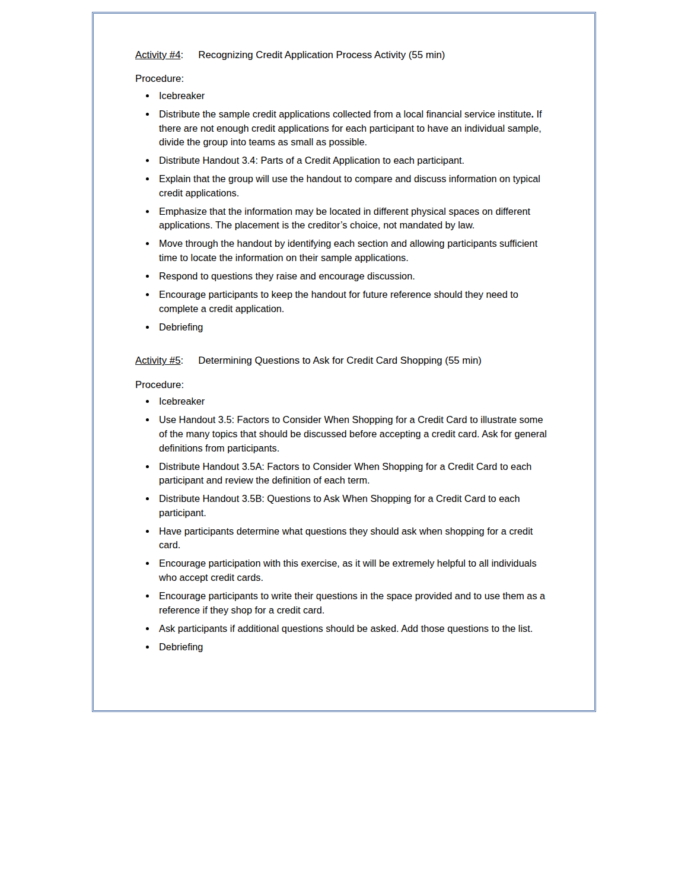Activity #4: Recognizing Credit Application Process Activity (55 min)
Procedure:
Icebreaker
Distribute the sample credit applications collected from a local financial service institute. If there are not enough credit applications for each participant to have an individual sample, divide the group into teams as small as possible.
Distribute Handout 3.4: Parts of a Credit Application to each participant.
Explain that the group will use the handout to compare and discuss information on typical credit applications.
Emphasize that the information may be located in different physical spaces on different applications. The placement is the creditor’s choice, not mandated by law.
Move through the handout by identifying each section and allowing participants sufficient time to locate the information on their sample applications.
Respond to questions they raise and encourage discussion.
Encourage participants to keep the handout for future reference should they need to complete a credit application.
Debriefing
Activity #5: Determining Questions to Ask for Credit Card Shopping (55 min)
Procedure:
Icebreaker
Use Handout 3.5: Factors to Consider When Shopping for a Credit Card to illustrate some of the many topics that should be discussed before accepting a credit card. Ask for general definitions from participants.
Distribute Handout 3.5A: Factors to Consider When Shopping for a Credit Card to each participant and review the definition of each term.
Distribute Handout 3.5B: Questions to Ask When Shopping for a Credit Card to each participant.
Have participants determine what questions they should ask when shopping for a credit card.
Encourage participation with this exercise, as it will be extremely helpful to all individuals who accept credit cards.
Encourage participants to write their questions in the space provided and to use them as a reference if they shop for a credit card.
Ask participants if additional questions should be asked. Add those questions to the list.
Debriefing